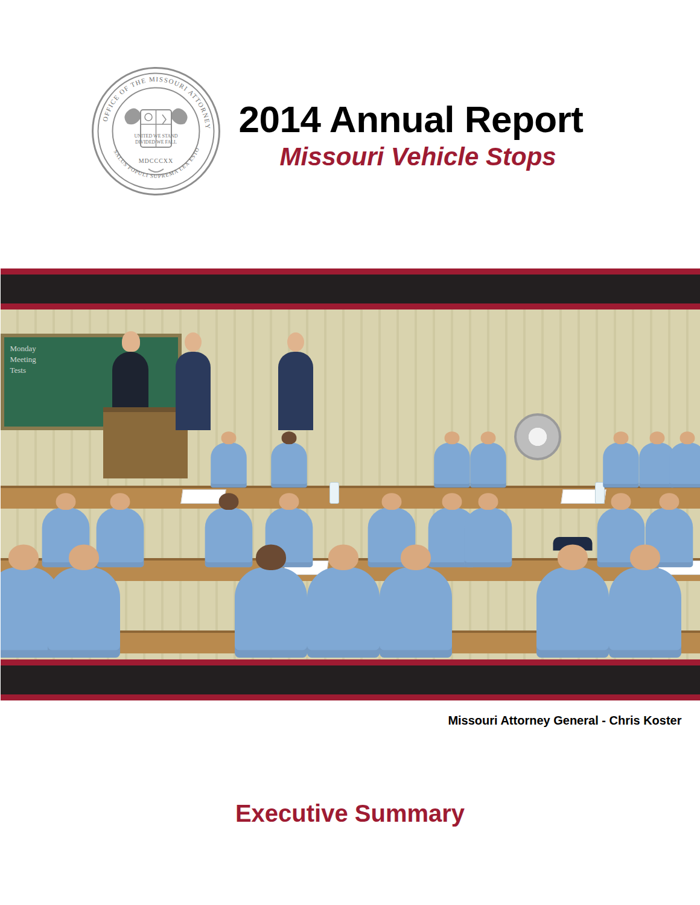OFFICE OF THE MISSOURI ATTORNEY GENERAL SALUS POPULI SUPREMA LEX ESTO UNITED WE STAND DIVIDED WE FALL MDCCCXX
2014 Annual Report
Missouri Vehicle Stops
Monday
Meeting
Tests
Missouri Attorney General - Chris Koster
Executive Summary